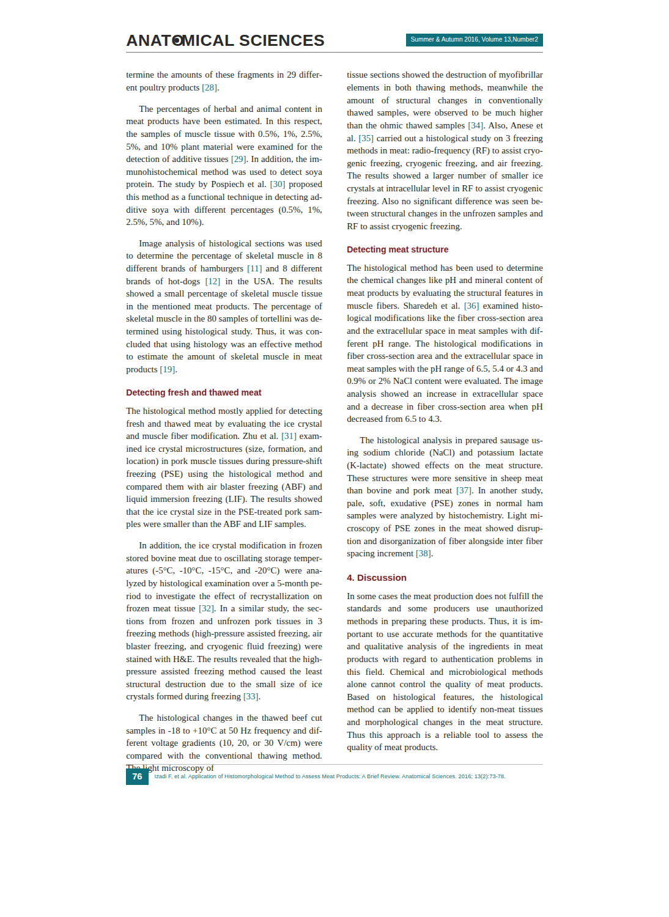ANATOMICAL SCIENCES
Summer & Autumn 2016, Volume 13,Number2
termine the amounts of these fragments in 29 different poultry products [28].
The percentages of herbal and animal content in meat products have been estimated. In this respect, the samples of muscle tissue with 0.5%, 1%, 2.5%, 5%, and 10% plant material were examined for the detection of additive tissues [29]. In addition, the immunohistochemical method was used to detect soya protein. The study by Pospiech et al. [30] proposed this method as a functional technique in detecting additive soya with different percentages (0.5%, 1%, 2.5%, 5%, and 10%).
Image analysis of histological sections was used to determine the percentage of skeletal muscle in 8 different brands of hamburgers [11] and 8 different brands of hot-dogs [12] in the USA. The results showed a small percentage of skeletal muscle tissue in the mentioned meat products. The percentage of skeletal muscle in the 80 samples of tortellini was determined using histological study. Thus, it was concluded that using histology was an effective method to estimate the amount of skeletal muscle in meat products [19].
Detecting fresh and thawed meat
The histological method mostly applied for detecting fresh and thawed meat by evaluating the ice crystal and muscle fiber modification. Zhu et al. [31] examined ice crystal microstructures (size, formation, and location) in pork muscle tissues during pressure-shift freezing (PSE) using the histological method and compared them with air blaster freezing (ABF) and liquid immersion freezing (LIF). The results showed that the ice crystal size in the PSE-treated pork samples were smaller than the ABF and LIF samples.
In addition, the ice crystal modification in frozen stored bovine meat due to oscillating storage temperatures (-5°C, -10°C, -15°C, and -20°C) were analyzed by histological examination over a 5-month period to investigate the effect of recrystallization on frozen meat tissue [32]. In a similar study, the sections from frozen and unfrozen pork tissues in 3 freezing methods (high-pressure assisted freezing, air blaster freezing, and cryogenic fluid freezing) were stained with H&E. The results revealed that the high-pressure assisted freezing method caused the least structural destruction due to the small size of ice crystals formed during freezing [33].
The histological changes in the thawed beef cut samples in -18 to +10°C at 50 Hz frequency and different voltage gradients (10, 20, or 30 V/cm) were compared with the conventional thawing method. The light microscopy of
tissue sections showed the destruction of myofibrillar elements in both thawing methods, meanwhile the amount of structural changes in conventionally thawed samples, were observed to be much higher than the ohmic thawed samples [34]. Also, Anese et al. [35] carried out a histological study on 3 freezing methods in meat: radio-frequency (RF) to assist cryogenic freezing, cryogenic freezing, and air freezing. The results showed a larger number of smaller ice crystals at intracellular level in RF to assist cryogenic freezing. Also no significant difference was seen between structural changes in the unfrozen samples and RF to assist cryogenic freezing.
Detecting meat structure
The histological method has been used to determine the chemical changes like pH and mineral content of meat products by evaluating the structural features in muscle fibers. Sharedeh et al. [36] examined histological modifications like the fiber cross-section area and the extracellular space in meat samples with different pH range. The histological modifications in fiber cross-section area and the extracellular space in meat samples with the pH range of 6.5, 5.4 or 4.3 and 0.9% or 2% NaCl content were evaluated. The image analysis showed an increase in extracellular space and a decrease in fiber cross-section area when pH decreased from 6.5 to 4.3.
The histological analysis in prepared sausage using sodium chloride (NaCl) and potassium lactate (K-lactate) showed effects on the meat structure. These structures were more sensitive in sheep meat than bovine and pork meat [37]. In another study, pale, soft, exudative (PSE) zones in normal ham samples were analyzed by histochemistry. Light microscopy of PSE zones in the meat showed disruption and disorganization of fiber alongside inter fiber spacing increment [38].
4. Discussion
In some cases the meat production does not fulfill the standards and some producers use unauthorized methods in preparing these products. Thus, it is important to use accurate methods for the quantitative and qualitative analysis of the ingredients in meat products with regard to authentication problems in this field. Chemical and microbiological methods alone cannot control the quality of meat products. Based on histological features, the histological method can be applied to identify non-meat tissues and morphological changes in the meat structure. Thus this approach is a reliable tool to assess the quality of meat products.
76
Izadi F, et al. Application of Histomorphological Method to Assess Meat Products: A Brief Review. Anatomical Sciences. 2016; 13(2):73-78.